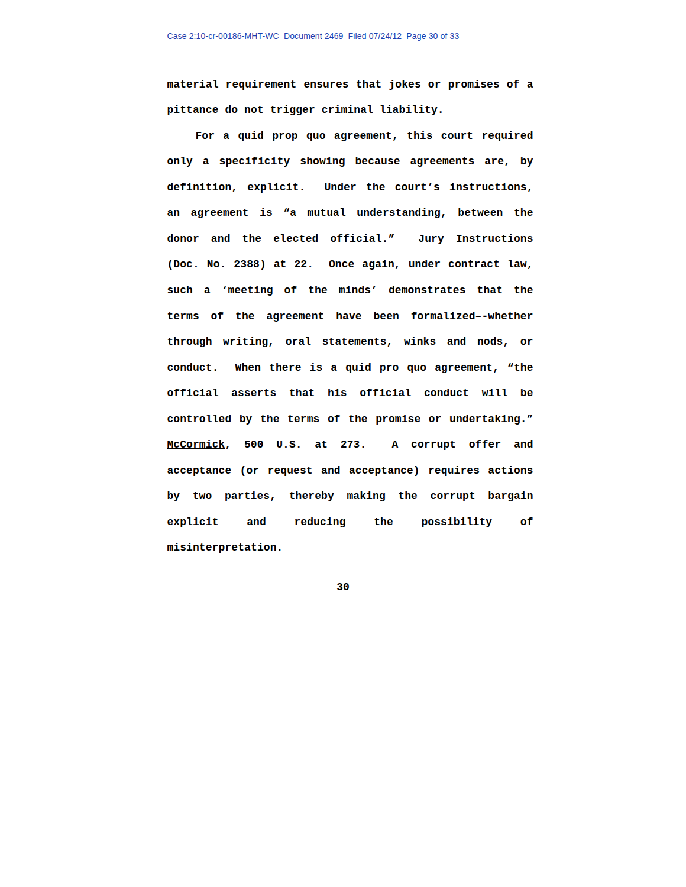Case 2:10-cr-00186-MHT-WC Document 2469 Filed 07/24/12 Page 30 of 33
material requirement ensures that jokes or promises of a pittance do not trigger criminal liability.
For a quid prop quo agreement, this court required only a specificity showing because agreements are, by definition, explicit. Under the court’s instructions, an agreement is “a mutual understanding, between the donor and the elected official.” Jury Instructions (Doc. No. 2388) at 22. Once again, under contract law, such a ‘meeting of the minds’ demonstrates that the terms of the agreement have been formalized–-whether through writing, oral statements, winks and nods, or conduct. When there is a quid pro quo agreement, “the official asserts that his official conduct will be controlled by the terms of the promise or undertaking.” McCormick, 500 U.S. at 273. A corrupt offer and acceptance (or request and acceptance) requires actions by two parties, thereby making the corrupt bargain explicit and reducing the possibility of misinterpretation.
30